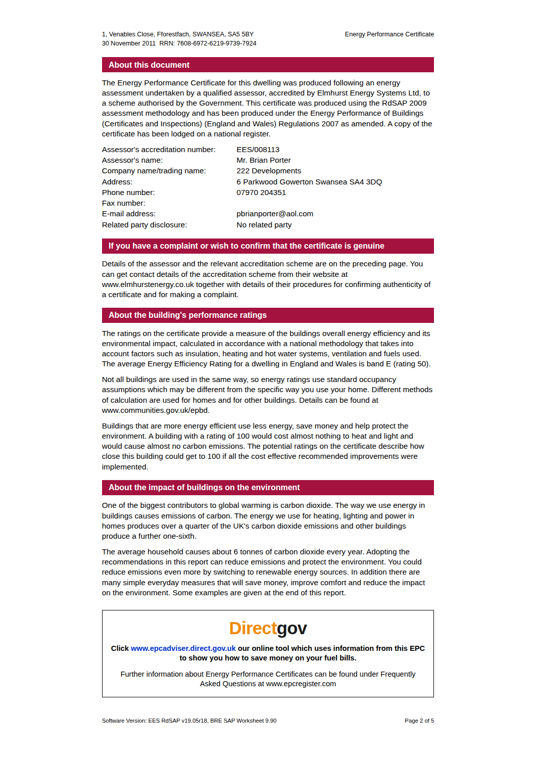1, Venables Close, Fforestfach, SWANSEA, SA5 5BY
30 November 2011 RRN: 7608-6972-6219-9739-7924
Energy Performance Certificate
About this document
The Energy Performance Certificate for this dwelling was produced following an energy assessment undertaken by a qualified assessor, accredited by Elmhurst Energy Systems Ltd, to a scheme authorised by the Government. This certificate was produced using the RdSAP 2009 assessment methodology and has been produced under the Energy Performance of Buildings (Certificates and Inspections) (England and Wales) Regulations 2007 as amended. A copy of the certificate has been lodged on a national register.
| Assessor's accreditation number: | EES/008113 |
| Assessor's name: | Mr. Brian Porter |
| Company name/trading name: | 222 Developments |
| Address: | 6 Parkwood Gowerton Swansea SA4 3DQ |
| Phone number: | 07970 204351 |
| Fax number: | |
| E-mail address: | pbrianporter@aol.com |
| Related party disclosure: | No related party |
If you have a complaint or wish to confirm that the certificate is genuine
Details of the assessor and the relevant accreditation scheme are on the preceding page. You can get contact details of the accreditation scheme from their website at www.elmhurstenergy.co.uk together with details of their procedures for confirming authenticity of a certificate and for making a complaint.
About the building's performance ratings
The ratings on the certificate provide a measure of the buildings overall energy efficiency and its environmental impact, calculated in accordance with a national methodology that takes into account factors such as insulation, heating and hot water systems, ventilation and fuels used. The average Energy Efficiency Rating for a dwelling in England and Wales is band E (rating 50).
Not all buildings are used in the same way, so energy ratings use standard occupancy assumptions which may be different from the specific way you use your home. Different methods of calculation are used for homes and for other buildings. Details can be found at www.communities.gov.uk/epbd.
Buildings that are more energy efficient use less energy, save money and help protect the environment. A building with a rating of 100 would cost almost nothing to heat and light and would cause almost no carbon emissions. The potential ratings on the certificate describe how close this building could get to 100 if all the cost effective recommended improvements were implemented.
About the impact of buildings on the environment
One of the biggest contributors to global warming is carbon dioxide. The way we use energy in buildings causes emissions of carbon. The energy we use for heating, lighting and power in homes produces over a quarter of the UK's carbon dioxide emissions and other buildings produce a further one-sixth.
The average household causes about 6 tonnes of carbon dioxide every year. Adopting the recommendations in this report can reduce emissions and protect the environment. You could reduce emissions even more by switching to renewable energy sources. In addition there are many simple everyday measures that will save money, improve comfort and reduce the impact on the environment. Some examples are given at the end of this report.
Direct gov
Click www.epcadviser.direct.gov.uk our online tool which uses information from this EPC to show you how to save money on your fuel bills.
Further information about Energy Performance Certificates can be found under Frequently Asked Questions at www.epcregister.com
Software Version: EES RdSAP v19.05r18, BRE SAP Worksheet 9.90
Page 2 of 5